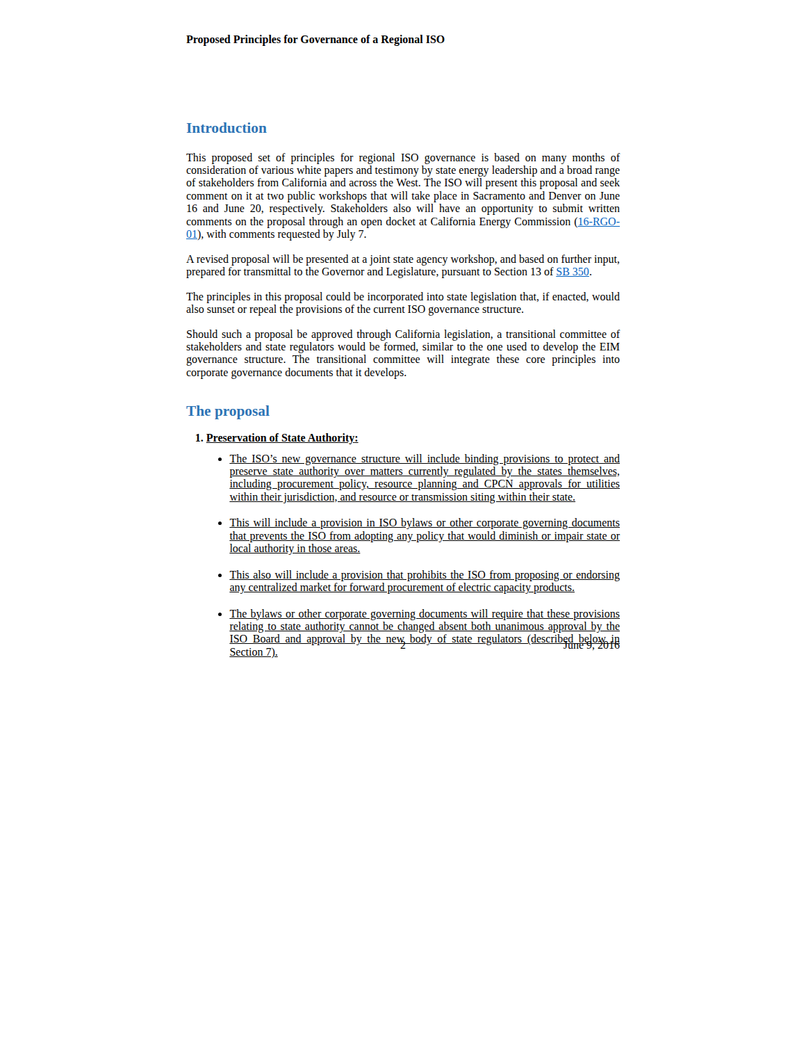Proposed Principles for Governance of a Regional ISO
Introduction
This proposed set of principles for regional ISO governance is based on many months of consideration of various white papers and testimony by state energy leadership and a broad range of stakeholders from California and across the West. The ISO will present this proposal and seek comment on it at two public workshops that will take place in Sacramento and Denver on June 16 and June 20, respectively. Stakeholders also will have an opportunity to submit written comments on the proposal through an open docket at California Energy Commission (16-RGO-01), with comments requested by July 7.
A revised proposal will be presented at a joint state agency workshop, and based on further input, prepared for transmittal to the Governor and Legislature, pursuant to Section 13 of SB 350.
The principles in this proposal could be incorporated into state legislation that, if enacted, would also sunset or repeal the provisions of the current ISO governance structure.
Should such a proposal be approved through California legislation, a transitional committee of stakeholders and state regulators would be formed, similar to the one used to develop the EIM governance structure. The transitional committee will integrate these core principles into corporate governance documents that it develops.
The proposal
Preservation of State Authority:
The ISO’s new governance structure will include binding provisions to protect and preserve state authority over matters currently regulated by the states themselves, including procurement policy, resource planning and CPCN approvals for utilities within their jurisdiction, and resource or transmission siting within their state.
This will include a provision in ISO bylaws or other corporate governing documents that prevents the ISO from adopting any policy that would diminish or impair state or local authority in those areas.
This also will include a provision that prohibits the ISO from proposing or endorsing any centralized market for forward procurement of electric capacity products.
The bylaws or other corporate governing documents will require that these provisions relating to state authority cannot be changed absent both unanimous approval by the ISO Board and approval by the new body of state regulators (described below in Section 7).
2 June 9, 2016